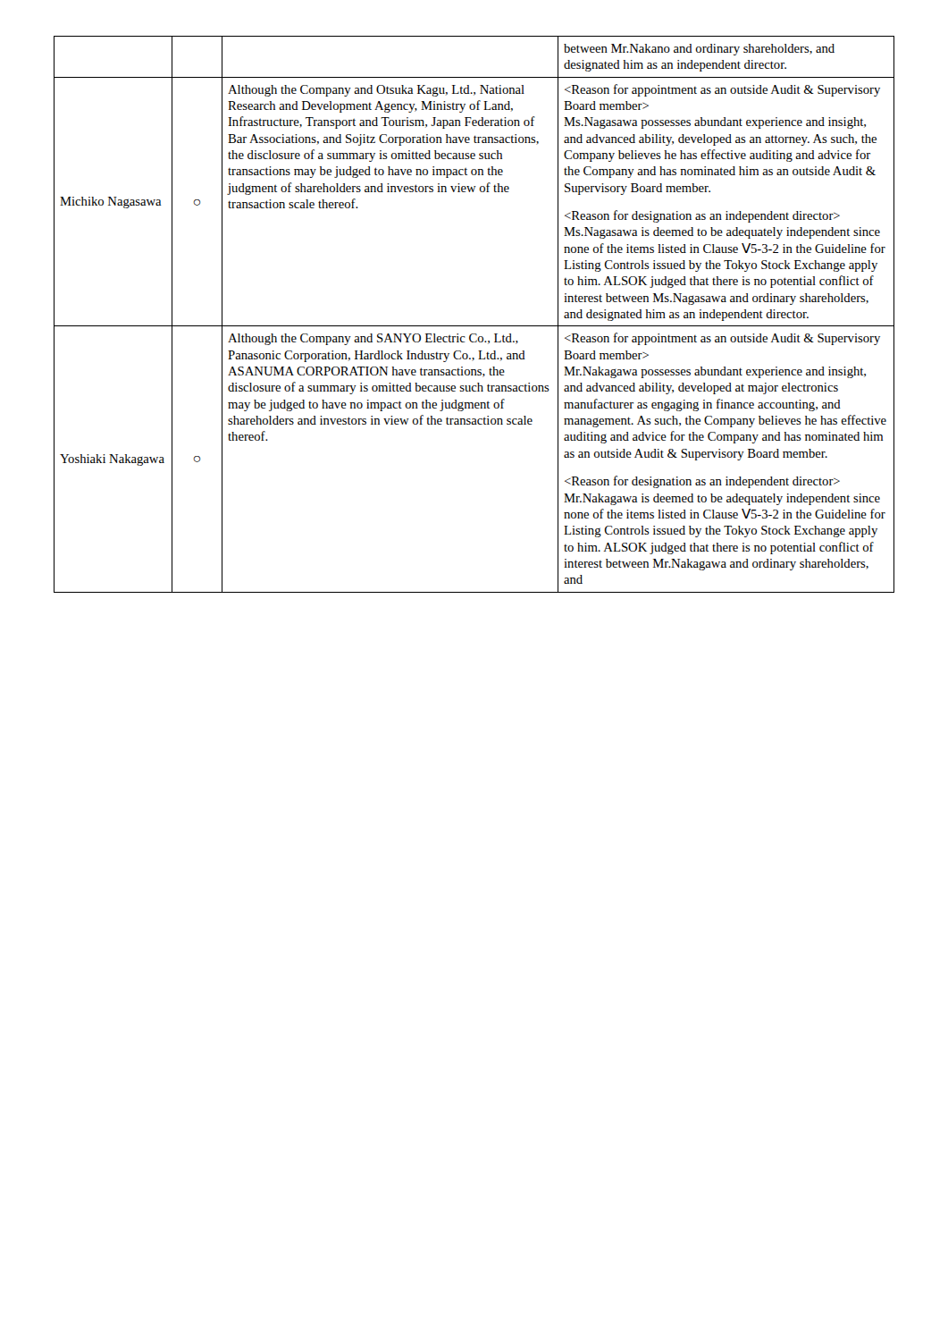| | | | between Mr.Nakano and ordinary shareholders, and designated him as an independent director. |
| Michiko Nagasawa | ○ | Although the Company and Otsuka Kagu, Ltd., National Research and Development Agency, Ministry of Land, Infrastructure, Transport and Tourism, Japan Federation of Bar Associations, and Sojitz Corporation have transactions, the disclosure of a summary is omitted because such transactions may be judged to have no impact on the judgment of shareholders and investors in view of the transaction scale thereof. | <Reason for appointment as an outside Audit & Supervisory Board member> Ms.Nagasawa possesses abundant experience and insight, and advanced ability, developed as an attorney. As such, the Company believes he has effective auditing and advice for the Company and has nominated him as an outside Audit & Supervisory Board member. <Reason for designation as an independent director> Ms.Nagasawa is deemed to be adequately independent since none of the items listed in Clause Ⅴ5-3-2 in the Guideline for Listing Controls issued by the Tokyo Stock Exchange apply to him. ALSOK judged that there is no potential conflict of interest between Ms.Nagasawa and ordinary shareholders, and designated him as an independent director. |
| Yoshiaki Nakagawa | ○ | Although the Company and SANYO Electric Co., Ltd., Panasonic Corporation, Hardlock Industry Co., Ltd., and ASANUMA CORPORATION have transactions, the disclosure of a summary is omitted because such transactions may be judged to have no impact on the judgment of shareholders and investors in view of the transaction scale thereof. | <Reason for appointment as an outside Audit & Supervisory Board member> Mr.Nakagawa possesses abundant experience and insight, and advanced ability, developed at major electronics manufacturer as engaging in finance accounting, and management. As such, the Company believes he has effective auditing and advice for the Company and has nominated him as an outside Audit & Supervisory Board member. <Reason for designation as an independent director> Mr.Nakagawa is deemed to be adequately independent since none of the items listed in Clause Ⅴ5-3-2 in the Guideline for Listing Controls issued by the Tokyo Stock Exchange apply to him. ALSOK judged that there is no potential conflict of interest between Mr.Nakagawa and ordinary shareholders, and |